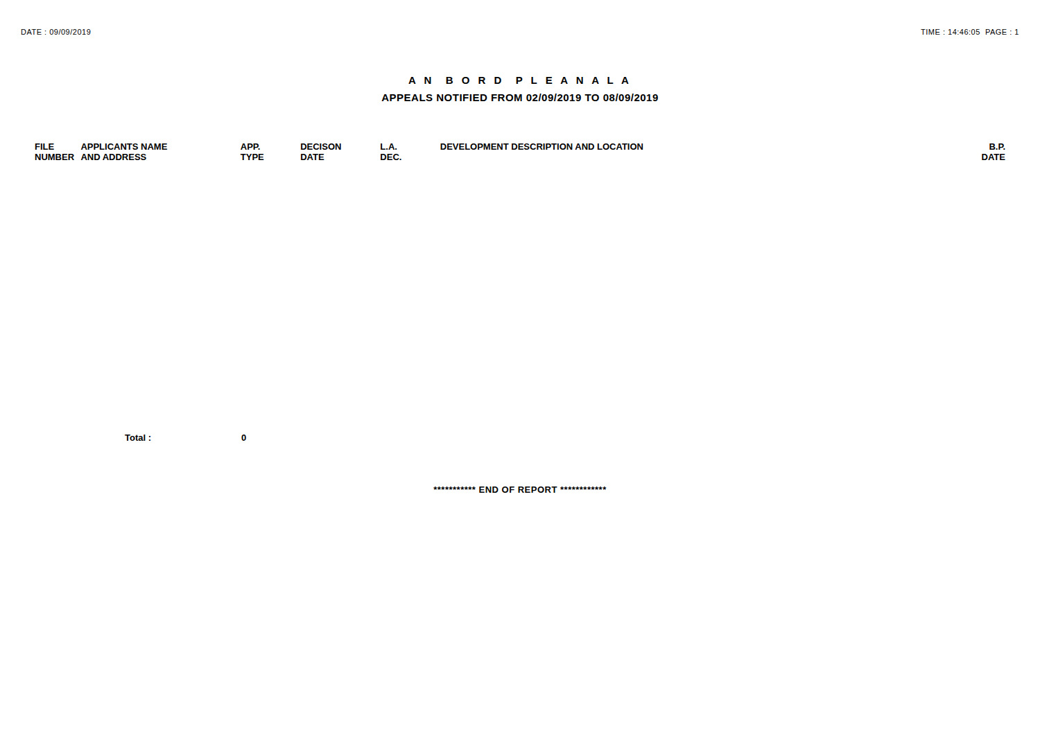DATE : 09/09/2019
TIME : 14:46:05 PAGE : 1
A N B O R D P L E A N A L A
APPEALS NOTIFIED FROM 02/09/2019 TO 08/09/2019
| FILE | APPLICANTS NAME | APP. | DECISON | L.A. | DEVELOPMENT DESCRIPTION AND LOCATION | B.P. |
| NUMBER | AND ADDRESS | TYPE | DATE | DEC. | | DATE |
Total :0
*********** END OF REPORT ************